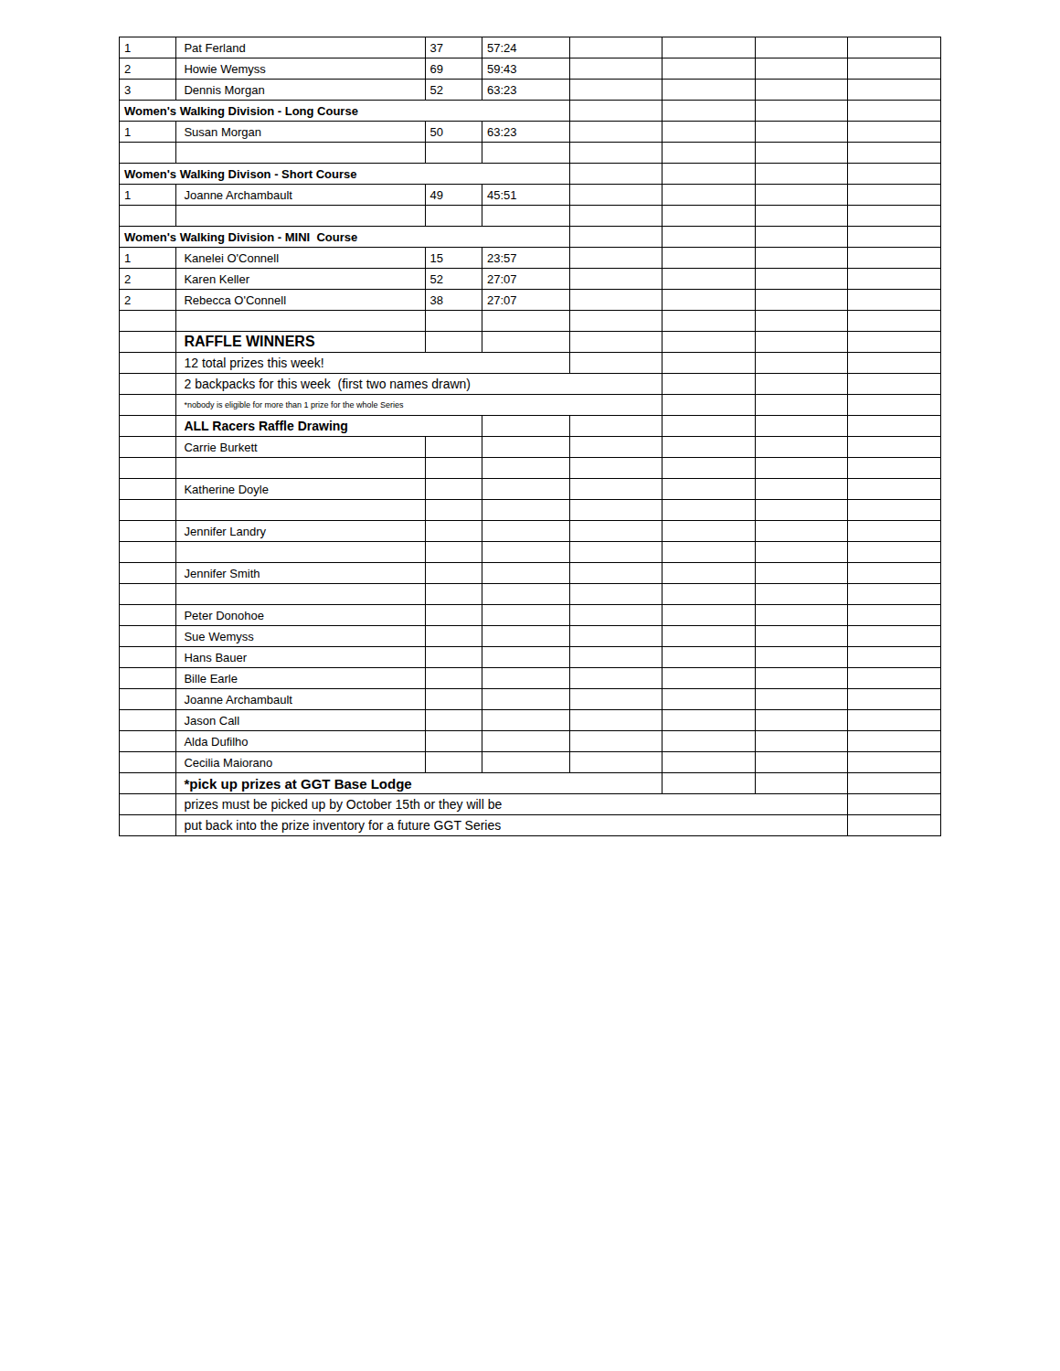| 1 | Pat Ferland | 37 | 57:24 | | | | |
| 2 | Howie Wemyss | 69 | 59:43 | | | | |
| 3 | Dennis Morgan | 52 | 63:23 | | | | |
| Women's Walking Division - Long Course | | | | |
| 1 | Susan Morgan | 50 | 63:23 | | | | |
| Women's Walking Divison - Short Course | | | | |
| 1 | Joanne Archambault | 49 | 45:51 | | | | |
| Women's Walking Division - MINI Course | | | | |
| 1 | Kanelei O'Connell | 15 | 23:57 | | | | |
| 2 | Karen Keller | 52 | 27:07 | | | | |
| 2 | Rebecca O'Connell | 38 | 27:07 | | | | |
| | RAFFLE WINNERS | | | | | | |
| | 12 total prizes this week! | | | | |
| | 2 backpacks for this week (first two names drawn) | | | |
| | *nobody is eligible for more than 1 prize for the whole Series | | | |
| | ALL Racers Raffle Drawing | | | | | |
| | Carrie Burkett | | | | | | |
| | Katherine Doyle | | | | | | |
| | Jennifer Landry | | | | | | |
| | Jennifer Smith | | | | | | |
| | Peter Donohoe | | | | | | |
| | Sue Wemyss | | | | | | |
| | Hans Bauer | | | | | | |
| | Bille Earle | | | | | | |
| | Joanne Archambault | | | | | | |
| | Jason Call | | | | | | |
| | Alda Dufilho | | | | | | |
| | Cecilia Maiorano | | | | | | |
| | *pick up prizes at GGT Base Lodge | | | |
| | prizes must be picked up by October 15th or they will be | |
| | put back into the prize inventory for a future GGT Series | |